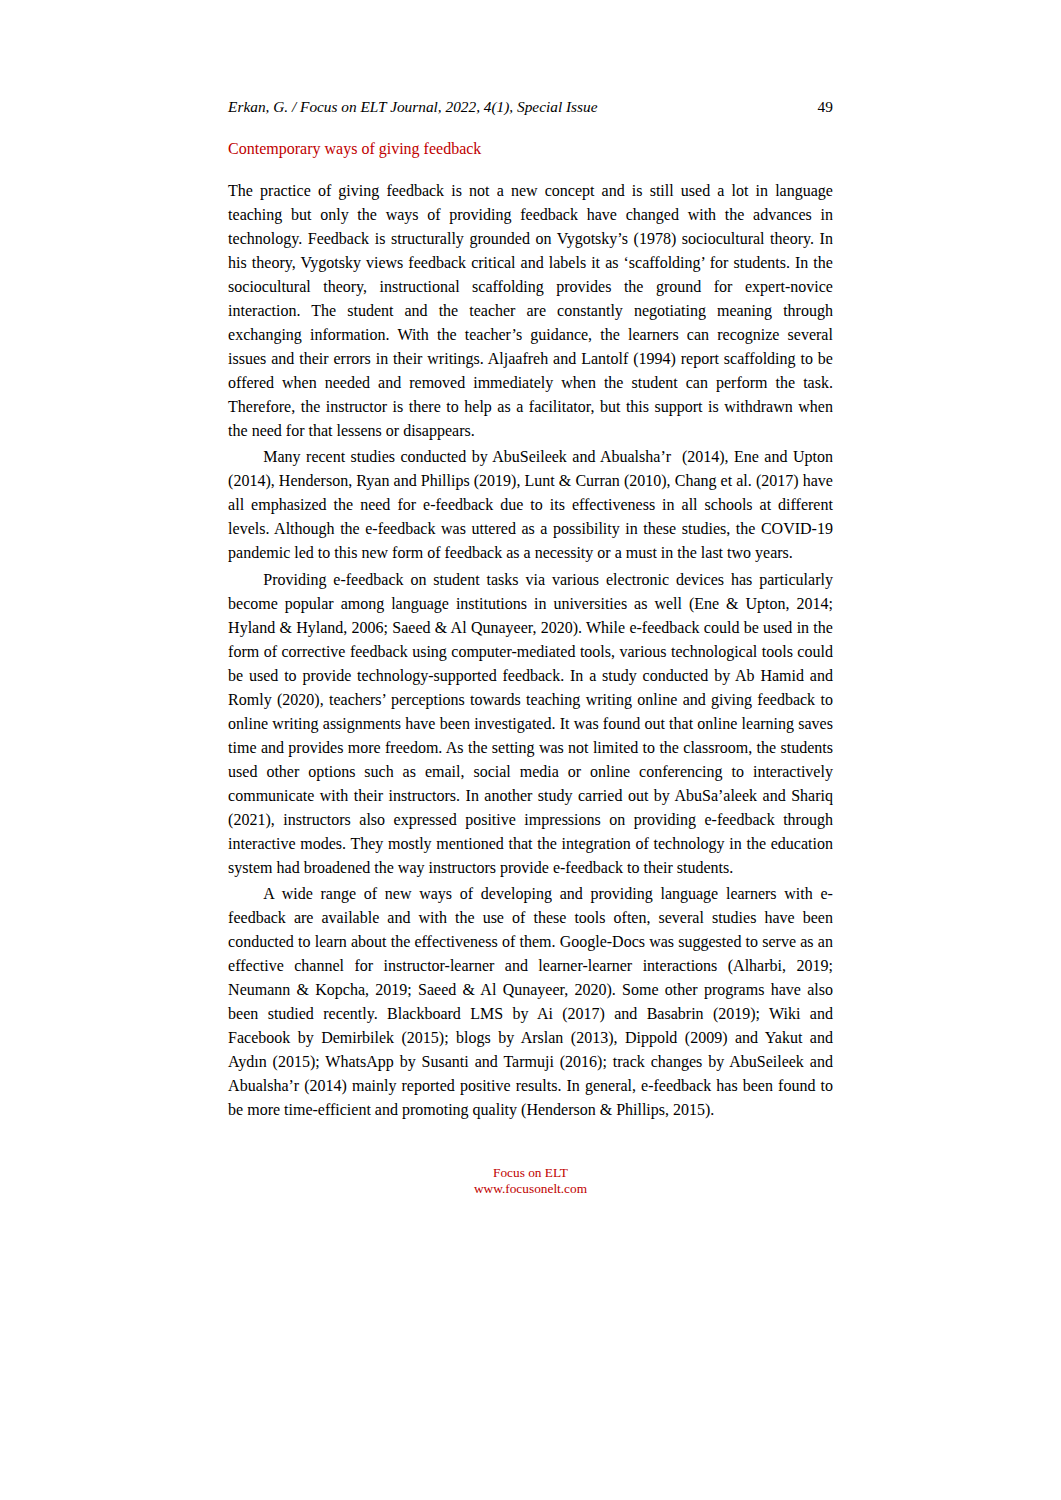Erkan, G. / Focus on ELT Journal, 2022, 4(1), Special Issue 49
Contemporary ways of giving feedback
The practice of giving feedback is not a new concept and is still used a lot in language teaching but only the ways of providing feedback have changed with the advances in technology. Feedback is structurally grounded on Vygotsky’s (1978) sociocultural theory. In his theory, Vygotsky views feedback critical and labels it as ‘scaffolding’ for students. In the sociocultural theory, instructional scaffolding provides the ground for expert-novice interaction. The student and the teacher are constantly negotiating meaning through exchanging information. With the teacher’s guidance, the learners can recognize several issues and their errors in their writings. Aljaafreh and Lantolf (1994) report scaffolding to be offered when needed and removed immediately when the student can perform the task. Therefore, the instructor is there to help as a facilitator, but this support is withdrawn when the need for that lessens or disappears.
Many recent studies conducted by AbuSeileek and Abualsha’r (2014), Ene and Upton (2014), Henderson, Ryan and Phillips (2019), Lunt & Curran (2010), Chang et al. (2017) have all emphasized the need for e-feedback due to its effectiveness in all schools at different levels. Although the e-feedback was uttered as a possibility in these studies, the COVID-19 pandemic led to this new form of feedback as a necessity or a must in the last two years.
Providing e-feedback on student tasks via various electronic devices has particularly become popular among language institutions in universities as well (Ene & Upton, 2014; Hyland & Hyland, 2006; Saeed & Al Qunayeer, 2020). While e-feedback could be used in the form of corrective feedback using computer-mediated tools, various technological tools could be used to provide technology-supported feedback. In a study conducted by Ab Hamid and Romly (2020), teachers’ perceptions towards teaching writing online and giving feedback to online writing assignments have been investigated. It was found out that online learning saves time and provides more freedom. As the setting was not limited to the classroom, the students used other options such as email, social media or online conferencing to interactively communicate with their instructors. In another study carried out by AbuSa’aleek and Shariq (2021), instructors also expressed positive impressions on providing e-feedback through interactive modes. They mostly mentioned that the integration of technology in the education system had broadened the way instructors provide e-feedback to their students.
A wide range of new ways of developing and providing language learners with e-feedback are available and with the use of these tools often, several studies have been conducted to learn about the effectiveness of them. Google-Docs was suggested to serve as an effective channel for instructor-learner and learner-learner interactions (Alharbi, 2019; Neumann & Kopcha, 2019; Saeed & Al Qunayeer, 2020). Some other programs have also been studied recently. Blackboard LMS by Ai (2017) and Basabrin (2019); Wiki and Facebook by Demirbilek (2015); blogs by Arslan (2013), Dippold (2009) and Yakut and Aydın (2015); WhatsApp by Susanti and Tarmuji (2016); track changes by AbuSeileek and Abualsha’r (2014) mainly reported positive results. In general, e-feedback has been found to be more time-efficient and promoting quality (Henderson & Phillips, 2015).
Focus on ELT
www.focusonelt.com